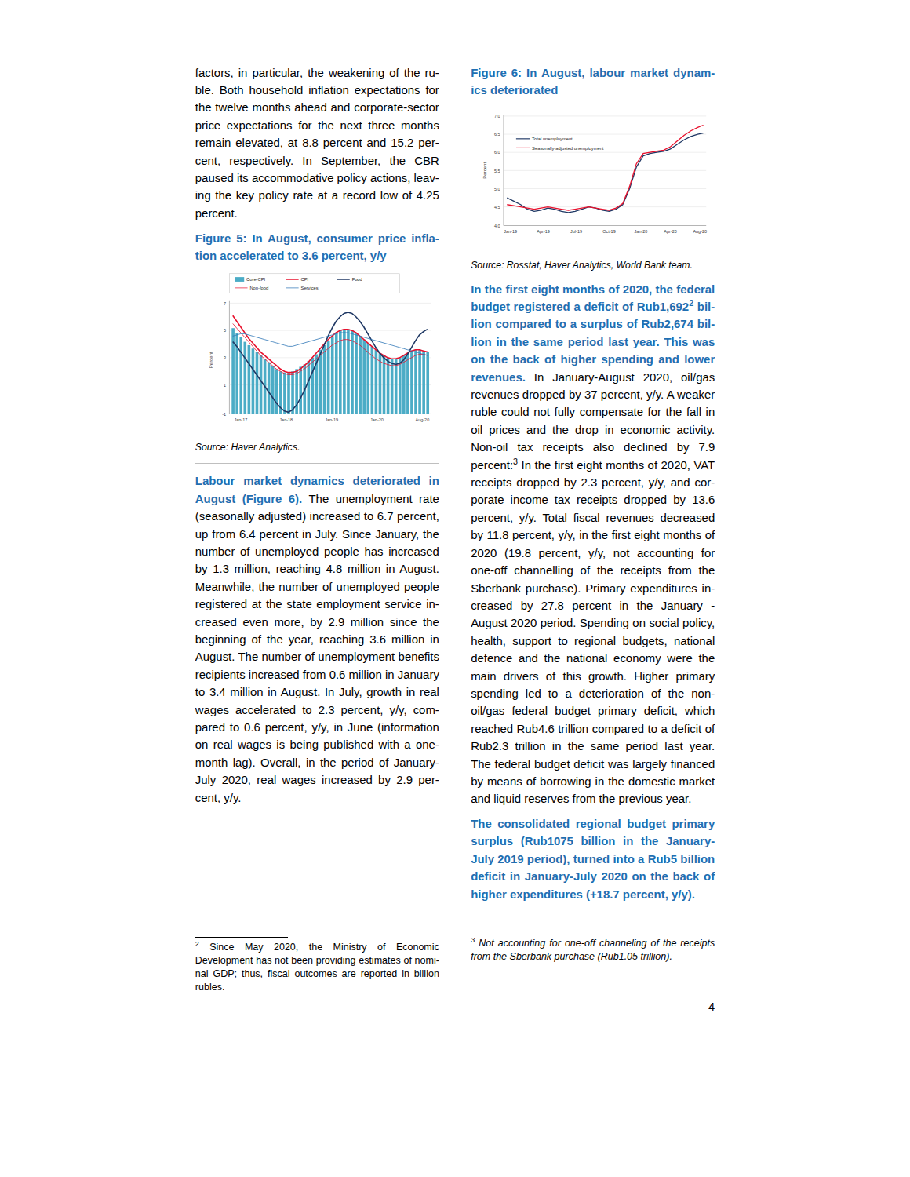factors, in particular, the weakening of the ruble. Both household inflation expectations for the twelve months ahead and corporate-sector price expectations for the next three months remain elevated, at 8.8 percent and 15.2 percent, respectively. In September, the CBR paused its accommodative policy actions, leaving the key policy rate at a record low of 4.25 percent.
Figure 5: In August, consumer price inflation accelerated to 3.6 percent, y/y
Core-CPI CPI Food Non-food Services 7 5 3 1 -1 Percent Jan-17 Jan-18 Jan-19 Jan-20 Aug-20
Source: Haver Analytics.
Labour market dynamics deteriorated in August (Figure 6). The unemployment rate (seasonally adjusted) increased to 6.7 percent, up from 6.4 percent in July. Since January, the number of unemployed people has increased by 1.3 million, reaching 4.8 million in August. Meanwhile, the number of unemployed people registered at the state employment service increased even more, by 2.9 million since the beginning of the year, reaching 3.6 million in August. The number of unemployment benefits recipients increased from 0.6 million in January to 3.4 million in August. In July, growth in real wages accelerated to 2.3 percent, y/y, compared to 0.6 percent, y/y, in June (information on real wages is being published with a one-month lag). Overall, in the period of January-July 2020, real wages increased by 2.9 percent, y/y.
Figure 6: In August, labour market dynamics deteriorated
7.0 6.5 6.0 5.5 5.0 4.5 4.0 Percent Total unemployment Seasonally-adjusted unemployment Jan-19 Apr-19 Jul-19 Oct-19 Jan-20 Apr-20 Aug-20
Source: Rosstat, Haver Analytics, World Bank team.
In the first eight months of 2020, the federal budget registered a deficit of Rub1,6922 billion compared to a surplus of Rub2,674 billion in the same period last year. This was on the back of higher spending and lower revenues. In January-August 2020, oil/gas revenues dropped by 37 percent, y/y. A weaker ruble could not fully compensate for the fall in oil prices and the drop in economic activity. Non-oil tax receipts also declined by 7.9 percent:3 In the first eight months of 2020, VAT receipts dropped by 2.3 percent, y/y, and corporate income tax receipts dropped by 13.6 percent, y/y. Total fiscal revenues decreased by 11.8 percent, y/y, in the first eight months of 2020 (19.8 percent, y/y, not accounting for one-off channelling of the receipts from the Sberbank purchase). Primary expenditures increased by 27.8 percent in the January - August 2020 period. Spending on social policy, health, support to regional budgets, national defence and the national economy were the main drivers of this growth. Higher primary spending led to a deterioration of the non-oil/gas federal budget primary deficit, which reached Rub4.6 trillion compared to a deficit of Rub2.3 trillion in the same period last year. The federal budget deficit was largely financed by means of borrowing in the domestic market and liquid reserves from the previous year.
The consolidated regional budget primary surplus (Rub1075 billion in the January-July 2019 period), turned into a Rub5 billion deficit in January-July 2020 on the back of higher expenditures (+18.7 percent, y/y).
2 Since May 2020, the Ministry of Economic Development has not been providing estimates of nominal GDP; thus, fiscal outcomes are reported in billion rubles.
3 Not accounting for one-off channeling of the receipts from the Sberbank purchase (Rub1.05 trillion).
4